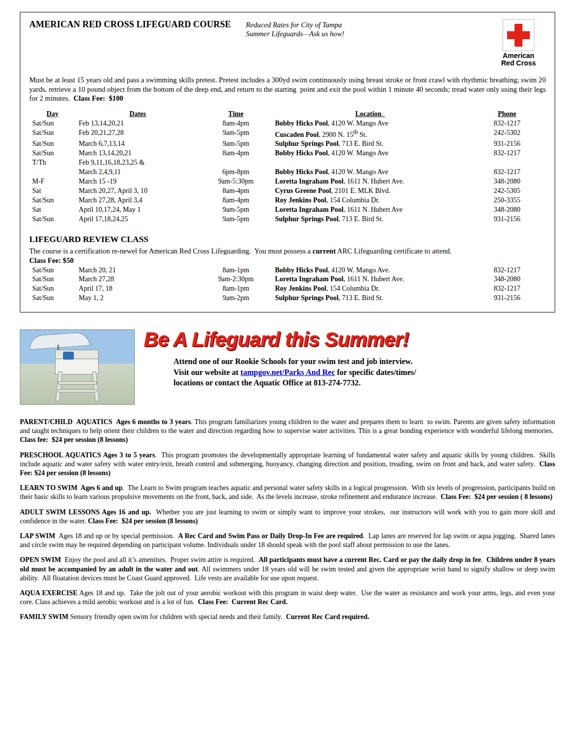AMERICAN RED CROSS LIFEGUARD COURSE
Reduced Rates for City of Tampa
Summer Lifeguards—Ask us how!
American
Red Cross
Must be at least 15 years old and pass a swimming skills pretest. Pretest includes a 300yd swim continuously using breast stroke or front crawl with rhythmic breathing; swim 20 yards, retrieve a 10 pound object from the bottom of the deep end, and return to the starting point and exit the pool within 1 minute 40 seconds; tread water only using their legs for 2 minutes. Class Fee: $100
| Day | Dates | Time | Location | Phone |
| --- | --- | --- | --- | --- |
| Sat/Sun | Feb 13,14,20,21 | 8am-4pm | Bobby Hicks Pool , 4120 W. Mango Ave | 832-1217 |
| Sat/Sun | Feb 20,21,27,28 | 9am-5pm | Cuscaden Pool , 2900 N. 15 th St. | 242-5302 |
| Sat/Sun | March 6,7,13,14 | 9am-5pm | Sulphur Springs Pool , 713 E. Bird St. | 931-2156 |
| Sat/Sun | March 13,14,20,21 | 8am-4pm | Bobby Hicks Pool , 4120 W. Mango Ave | 832-1217 |
| T/Th | Feb 9,11,16,18,23,25 & | | | |
| | March 2,4,9,11 | 6pm-8pm | Bobby Hicks Pool , 4120 W. Mango Ave | 832-1217 |
| M-F | March 15 -19 | 9am-5:30pm | Loretta Ingraham Pool , 1611 N. Hubert Ave. | 348-2080 |
| Sat | March 20,27, April 3, 10 | 8am-4pm | Cyrus Greene Pool , 2101 E. MLK Blvd. | 242-5305 |
| Sat/Sun | March 27,28, April 3,4 | 8am-4pm | Roy Jenkins Pool , 154 Columbia Dr. | 250-3355 |
| Sat | April 10,17,24, May 1 | 9am-5pm | Loretta Ingraham Pool , 1611 N. Hubert Ave | 348-2080 |
| Sat/Sun | April 17,18,24,25 | 9am-5pm | Sulphur Springs Pool , 713 E. Bird St. | 931-2156 |
LIFEGUARD REVIEW CLASS
The course is a certification re-newel for American Red Cross Lifeguarding. You must possess a current ARC Lifeguarding certificate to attend.
Class Fee: $50
| Sat/Sun | March 20, 21 | 8am-1pm | Bobby Hicks Pool , 4120 W. Mango Ave. | 832-1217 |
| Sat/Sun | March 27,28 | 9am-2:30pm | Loretta Ingraham Pool , 1611 N. Hubert Ave. | 348-2080 |
| Sat/Sun | April 17, 18 | 8am-1pm | Roy Jenkins Pool , 154 Columbia Dr. | 832-1217 |
| Sat/Sun | May 1, 2 | 9am-2pm | Sulphur Springs Pool , 713 E. Bird St. | 931-2156 |
Be A Lifeguard this Summer!
Attend one of our Rookie Schools for your swim test and job interview.
Visit our website at tampgov.net/Parks And Rec for specific dates/times/
locations or contact the Aquatic Office at 813-274-7732.
PARENT/CHILD AQUATICS Ages 6 months to 3 years. This program familiarizes young children to the water and prepares them to learn to swim. Parents are given safety information and taught techniques to help orient their children to the water and direction regarding how to supervise water activities. This is a great bonding experience with wonderful lifelong memories. Class fee: $24 per session (8 lessons)
PRESCHOOL AQUATICS Ages 3 to 5 years. This program promotes the developmentally appropriate learning of fundamental water safety and aquatic skills by young children. Skills include aquatic and water safety with water entry/exit, breath control and submerging, buoyancy, changing direction and position, treading, swim on front and back, and water safety. Class Fee: $24 per session (8 lessons)
LEARN TO SWIM Ages 6 and up. The Learn to Swim program teaches aquatic and personal water safety skills in a logical progression. With six levels of progression, participants build on their basic skills to learn various propulsive movements on the front, back, and side. As the levels increase, stroke refinement and endurance increase. Class Fee: $24 per session ( 8 lessons)
ADULT SWIM LESSONS Ages 16 and up. Whether you are just learning to swim or simply want to improve your strokes, our instructors will work with you to gain more skill and confidence in the water. Class Fee: $24 per session (8 lessons)
LAP SWIM Ages 18 and up or by special permission. A Rec Card and Swim Pass or Daily Drop-In Fee are required. Lap lanes are reserved for lap swim or aqua jogging. Shared lanes and circle swim may be required depending on participant volume. Individuals under 18 should speak with the pool staff about permission to use the lanes.
OPEN SWIM Enjoy the pool and all it’s amenities. Proper swim attire is required. All participants must have a current Rec. Card or pay the daily drop in fee. Children under 8 years old must be accompanied by an adult in the water and out. All swimmers under 18 years old will be swim tested and given the appropriate wrist band to signify shallow or deep swim ability. All floatation devices must be Coast Guard approved. Life vests are available for use upon request.
AQUA EXERCISE Ages 18 and up. Take the jolt out of your aerobic workout with this program in waist deep water. Use the water as resistance and work your arms, legs, and even your core. Class achieves a mild aerobic workout and is a lot of fun. Class Fee: Current Rec Card.
FAMILY SWIM Sensory friendly open swim for children with special needs and their family. Current Rec Card required.